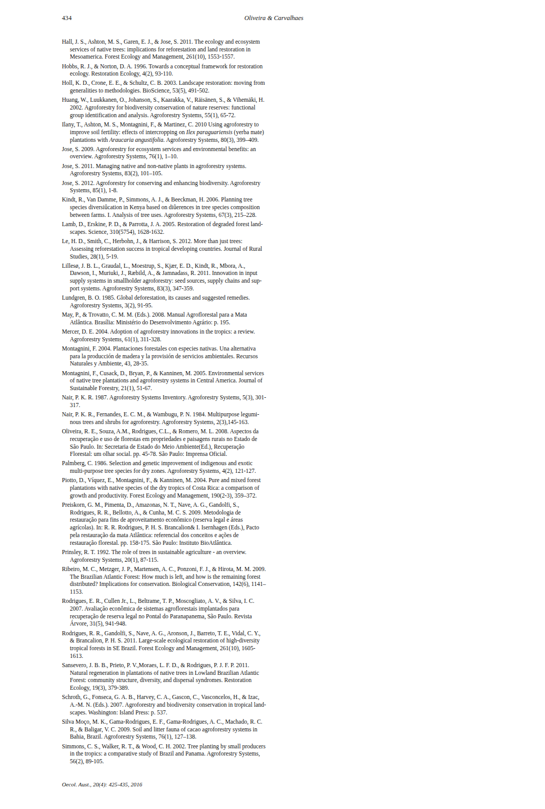434 Oliveira & Carvalhaes
Hall, J. S., Ashton, M. S., Garen, E. J., & Jose, S. 2011. The ecology and ecosystem services of native trees: implications for reforestation and land restoration in Mesoamerica. Forest Ecology and Management, 261(10), 1553-1557.
Hobbs, R. J., & Norton, D. A. 1996. Towards a conceptual framework for restoration ecology. Restoration Ecology, 4(2), 93-110.
Holl, K. D., Crone, E. E., & Schultz, C. B. 2003. Landscape restoration: moving from generalities to methodologies. BioScience, 53(5), 491-502.
Huang, W., Luukkanen, O., Johanson, S., Kaarakka, V., Räisänen, S., & Vihemäki, H. 2002. Agroforestry for biodiversity conservation of nature reserves: functional group identification and analysis. Agroforestry Systems, 55(1), 65-72.
Ilany, T., Ashton, M. S., Montagnini, F., & Martinez, C. 2010 Using agroforestry to improve soil fertility: effects of intercropping on Ilex paraguariensis (yerba mate) plantations with Araucaria angustifolia. Agroforestry Systems, 80(3), 399–409.
Jose, S. 2009. Agroforestry for ecosystem services and environmental benefits: an overview. Agroforestry Systems, 76(1), 1–10.
Jose, S. 2011. Managing native and non-native plants in agroforestry systems. Agroforestry Systems, 83(2), 101–105.
Jose, S. 2012. Agroforestry for conserving and enhancing biodiversity. Agroforestry Systems, 85(1), 1-8.
Kindt, R., Van Damme, P., Simmons, A. J., & Beeckman, H. 2006. Planning tree species diversiûcation in Kenya based on diûerences in tree species composition between farms. I. Analysis of tree uses. Agroforestry Systems, 67(3), 215–228.
Lamb, D., Erskine, P. D., & Parrotta, J. A. 2005. Restoration of degraded forest landscapes. Science, 310(5754), 1628-1632.
Le, H. D., Smith, C., Herbohn, J., & Harrison, S. 2012. More than just trees: Assessing reforestation success in tropical developing countries. Journal of Rural Studies, 28(1), 5-19.
Lillesø, J. B. L., Graudal, L., Moestrup, S., Kjær, E. D., Kindt, R., Mbora, A., Dawson, I., Muriuki, J., Ræbild, A., & Jamnadass, R. 2011. Innovation in input supply systems in smallholder agroforestry: seed sources, supply chains and support systems. Agroforestry Systems, 83(3), 347-359.
Lundgren, B. O. 1985. Global deforestation, its causes and suggested remedies. Agroforestry Systems, 3(2), 91-95.
May, P., & Trovatto, C. M. M. (Eds.). 2008. Manual Agroflorestal para a Mata Atlântica. Brasília: Ministério do Desenvolvimento Agrário: p. 195.
Mercer, D. E. 2004. Adoption of agroforestry innovations in the tropics: a review. Agroforestry Systems, 61(1), 311-328.
Montagnini, F. 2004. Plantaciones forestales con especies nativas. Una alternativa para la producción de madera y la provisión de servicios ambientales. Recursos Naturales y Ambiente, 43, 28-35.
Montagnini, F., Cusack, D., Bryan, P., & Kanninen, M. 2005. Environmental services of native tree plantations and agroforestry systems in Central America. Journal of Sustainable Forestry, 21(1), 51-67.
Nair, P. K. R. 1987. Agroforestry Systems Inventory. Agroforestry Systems, 5(3), 301-317.
Nair, P. K. R., Fernandes, E. C. M., & Wambugu, P. N. 1984. Multipurpose leguminous trees and shrubs for agroforestry. Agroforestry Systems, 2(3),145-163.
Oliveira, R. E., Souza, A.M., Rodrigues, C.L., & Romero, M. L. 2008. Aspectos da recuperação e uso de florestas em propriedades e paisagens rurais no Estado de São Paulo. In: Secretaria de Estado do Meio Ambiente(Ed.), Recuperação Florestal: um olhar social. pp. 45-78. São Paulo: Imprensa Oficial.
Palmberg, C. 1986. Selection and genetic improvement of indigenous and exotic multi-purpose tree species for dry zones. Agroforestry Systems, 4(2), 121-127.
Piotto, D., Víquez, E., Montagnini, F., & Kanninen, M. 2004. Pure and mixed forest plantations with native species of the dry tropics of Costa Rica: a comparison of growth and productivity. Forest Ecology and Management, 190(2-3), 359–372.
Preiskorn, G. M., Pimenta, D., Amazonas, N. T., Nave, A. G., Gandolfi, S., Rodrigues, R. R., Bellotto, A., & Cunha, M. C. S. 2009. Metodologia de restauração para fins de aproveitamento econômico (reserva legal e áreas agrícolas). In: R. R. Rodrigues, P. H. S. Brancalion& I. Isernhagen (Eds.), Pacto pela restauração da mata Atlântica: referencial dos conceitos e ações de restauração florestal. pp. 158-175. São Paulo: Instituto BioAtlântica.
Prinsley, R. T. 1992. The role of trees in sustainable agriculture - an overview. Agroforestry Systems, 20(1), 87-115.
Ribeiro, M. C., Metzger, J. P., Martensen, A. C., Ponzoni, F. J., & Hirota, M. M. 2009. The Brazilian Atlantic Forest: How much is left, and how is the remaining forest distributed? Implications for conservation. Biological Conservation, 142(6), 1141–1153.
Rodrigues, E. R., Cullen Jr., L., Beltrame, T. P., Moscogliato, A. V., & Silva, I. C. 2007. Avaliação econômica de sistemas agroflorestais implantados para recuperação de reserva legal no Pontal do Paranapanema, São Paulo. Revista Árvore, 31(5), 941-948.
Rodrigues, R. R., Gandolfi, S., Nave, A. G., Aronson, J., Barreto, T. E., Vidal, C. Y., & Brancalion, P. H. S. 2011. Large-scale ecological restoration of high-diversity tropical forests in SE Brazil. Forest Ecology and Management, 261(10), 1605-1613.
Sansevero, J. B. B., Prieto, P. V.,Moraes, L. F. D., & Rodrigues, P. J. F. P. 2011. Natural regeneration in plantations of native trees in Lowland Brazilian Atlantic Forest: community structure, diversity, and dispersal syndromes. Restoration Ecology, 19(3), 379-389.
Schroth, G., Fonseca, G. A. B., Harvey, C. A., Gascon, C., Vasconcelos, H., & Izac, A.-M. N. (Eds.). 2007. Agroforestry and biodiversity conservation in tropical landscapes. Washington: Island Press: p. 537.
Silva Moço, M. K., Gama-Rodrigues, E. F., Gama-Rodrigues, A. C., Machado, R. C. R., & Baligar, V. C. 2009. Soil and litter fauna of cacao agroforestry systems in Bahia, Brazil. Agroforestry Systems, 76(1), 127–138.
Simmons, C. S., Walker, R. T., & Wood, C. H. 2002. Tree planting by small producers in the tropics: a comparative study of Brazil and Panama. Agroforestry Systems, 56(2), 89-105.
Oecol. Aust., 20(4): 425-435, 2016